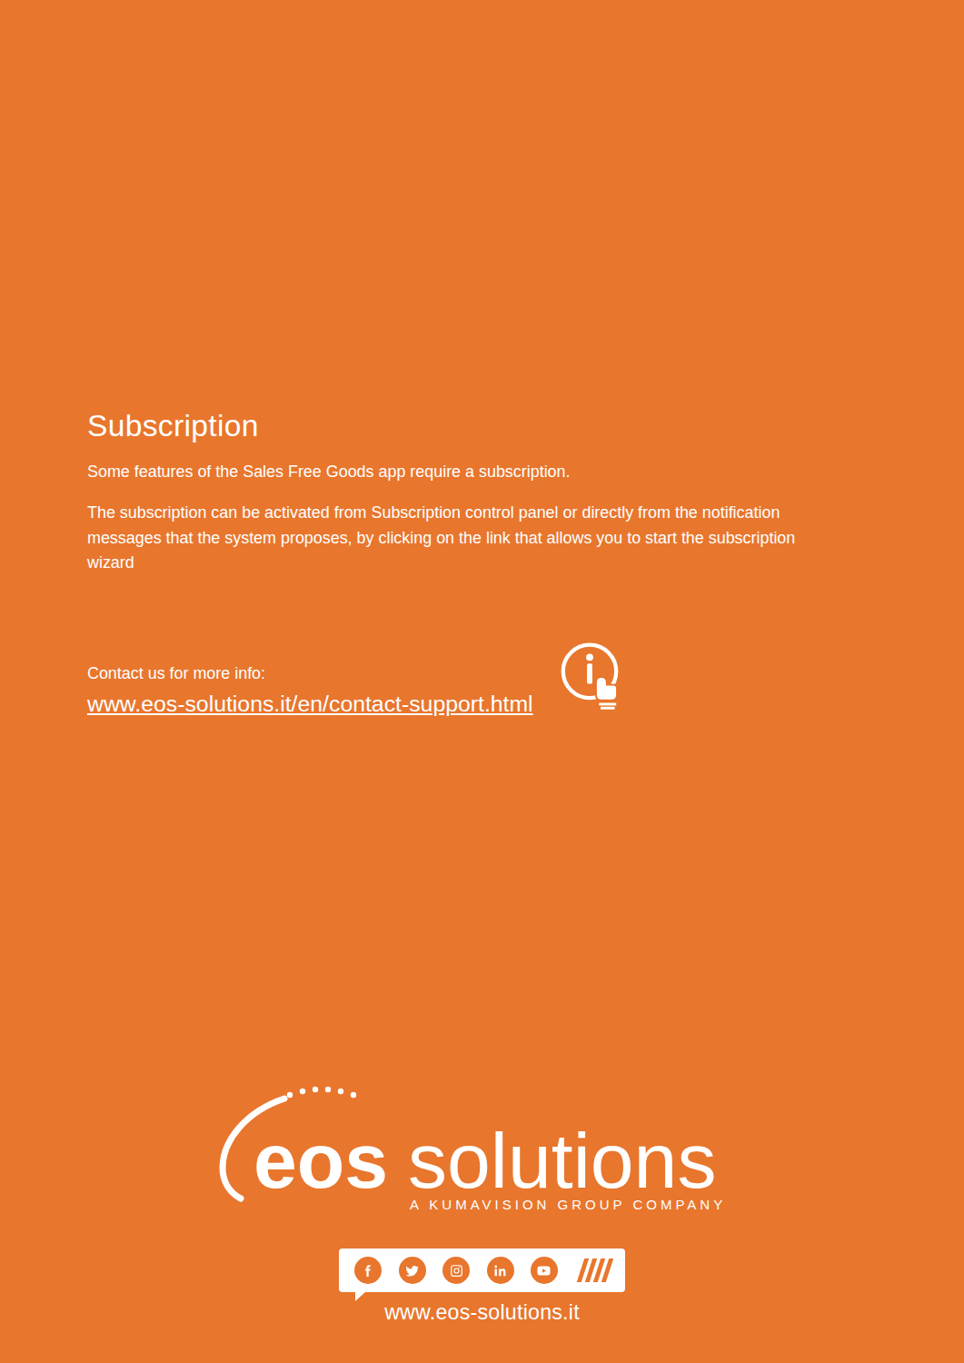Subscription
Some features of the Sales Free Goods app require a subscription.
The subscription can be activated from Subscription control panel or directly from the notification messages that the system proposes, by clicking on the link that allows you to start the subscription wizard
Contact us for more info:
www.eos-solutions.it/en/contact-support.html
eos solutions A KUMAVISION GROUP COMPANY
www.eos-solutions.it